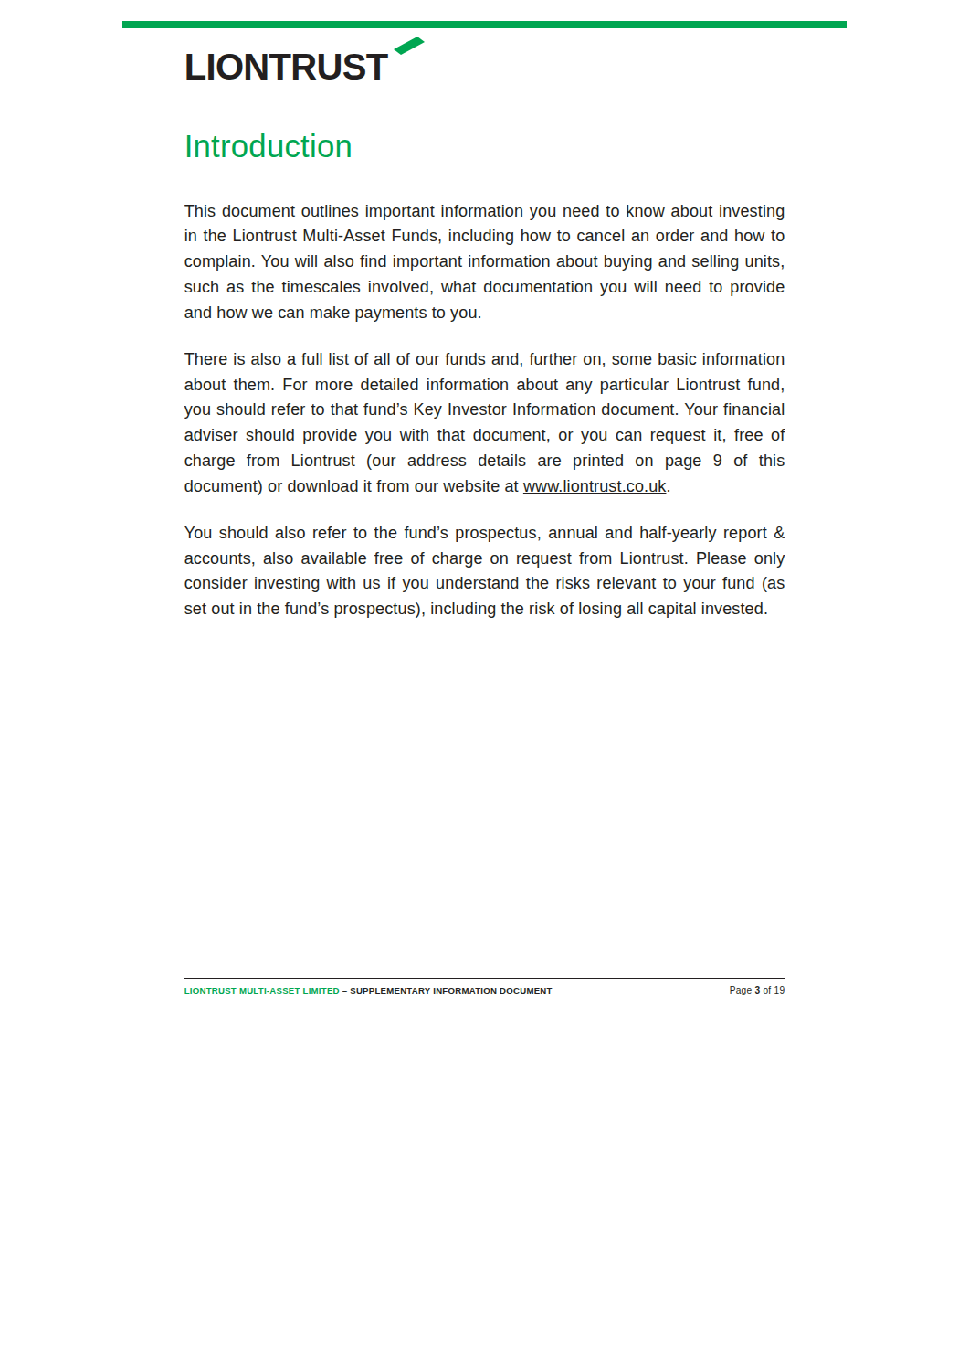LIONTRUST
Introduction
This document outlines important information you need to know about investing in the Liontrust Multi-Asset Funds, including how to cancel an order and how to complain. You will also find important information about buying and selling units, such as the timescales involved, what documentation you will need to provide and how we can make payments to you.
There is also a full list of all of our funds and, further on, some basic information about them. For more detailed information about any particular Liontrust fund, you should refer to that fund’s Key Investor Information document. Your financial adviser should provide you with that document, or you can request it, free of charge from Liontrust (our address details are printed on page 9 of this document) or download it from our website at www.liontrust.co.uk.
You should also refer to the fund’s prospectus, annual and half-yearly report & accounts, also available free of charge on request from Liontrust. Please only consider investing with us if you understand the risks relevant to your fund (as set out in the fund’s prospectus), including the risk of losing all capital invested.
LIONTRUST MULTI-ASSET LIMITED – SUPPLEMENTARY INFORMATION DOCUMENT
Page 3 of 19